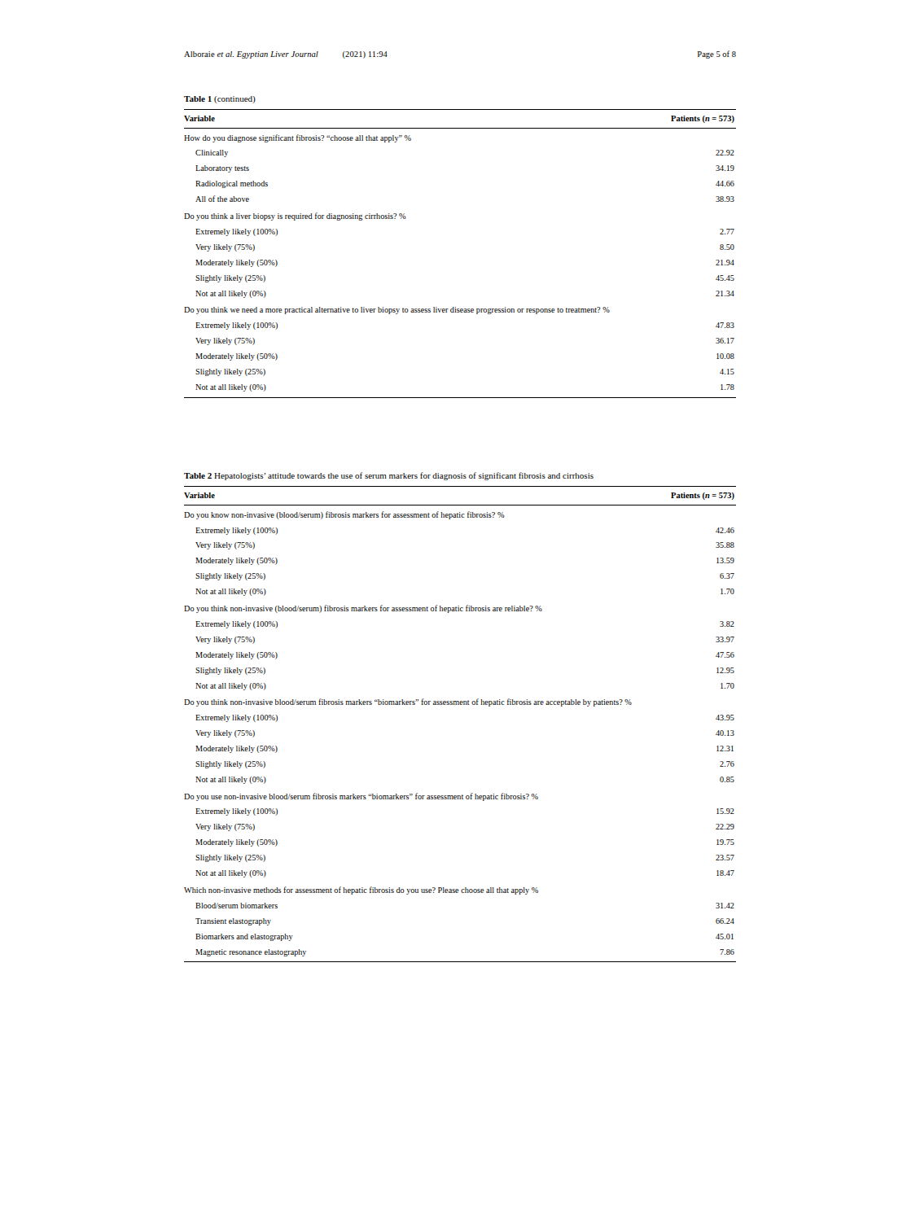Alboraie et al. Egyptian Liver Journal (2021) 11:94
Page 5 of 8
Table 1 (continued)
| Variable | Patients ( n = 573) |
| --- | --- |
| How do you diagnose significant fibrosis? “choose all that apply” % | |
| Clinically | 22.92 |
| Laboratory tests | 34.19 |
| Radiological methods | 44.66 |
| All of the above | 38.93 |
| Do you think a liver biopsy is required for diagnosing cirrhosis? % | |
| Extremely likely (100%) | 2.77 |
| Very likely (75%) | 8.50 |
| Moderately likely (50%) | 21.94 |
| Slightly likely (25%) | 45.45 |
| Not at all likely (0%) | 21.34 |
| Do you think we need a more practical alternative to liver biopsy to assess liver disease progression or response to treatment? % | |
| Extremely likely (100%) | 47.83 |
| Very likely (75%) | 36.17 |
| Moderately likely (50%) | 10.08 |
| Slightly likely (25%) | 4.15 |
| Not at all likely (0%) | 1.78 |
Table 2 Hepatologists’ attitude towards the use of serum markers for diagnosis of significant fibrosis and cirrhosis
| Variable | Patients ( n = 573) |
| --- | --- |
| Do you know non-invasive (blood/serum) fibrosis markers for assessment of hepatic fibrosis? % | |
| Extremely likely (100%) | 42.46 |
| Very likely (75%) | 35.88 |
| Moderately likely (50%) | 13.59 |
| Slightly likely (25%) | 6.37 |
| Not at all likely (0%) | 1.70 |
| Do you think non-invasive (blood/serum) fibrosis markers for assessment of hepatic fibrosis are reliable? % | |
| Extremely likely (100%) | 3.82 |
| Very likely (75%) | 33.97 |
| Moderately likely (50%) | 47.56 |
| Slightly likely (25%) | 12.95 |
| Not at all likely (0%) | 1.70 |
| Do you think non-invasive blood/serum fibrosis markers “biomarkers” for assessment of hepatic fibrosis are acceptable by patients? % | |
| Extremely likely (100%) | 43.95 |
| Very likely (75%) | 40.13 |
| Moderately likely (50%) | 12.31 |
| Slightly likely (25%) | 2.76 |
| Not at all likely (0%) | 0.85 |
| Do you use non-invasive blood/serum fibrosis markers “biomarkers” for assessment of hepatic fibrosis? % | |
| Extremely likely (100%) | 15.92 |
| Very likely (75%) | 22.29 |
| Moderately likely (50%) | 19.75 |
| Slightly likely (25%) | 23.57 |
| Not at all likely (0%) | 18.47 |
| Which non-invasive methods for assessment of hepatic fibrosis do you use? Please choose all that apply % | |
| Blood/serum biomarkers | 31.42 |
| Transient elastography | 66.24 |
| Biomarkers and elastography | 45.01 |
| Magnetic resonance elastography | 7.86 |